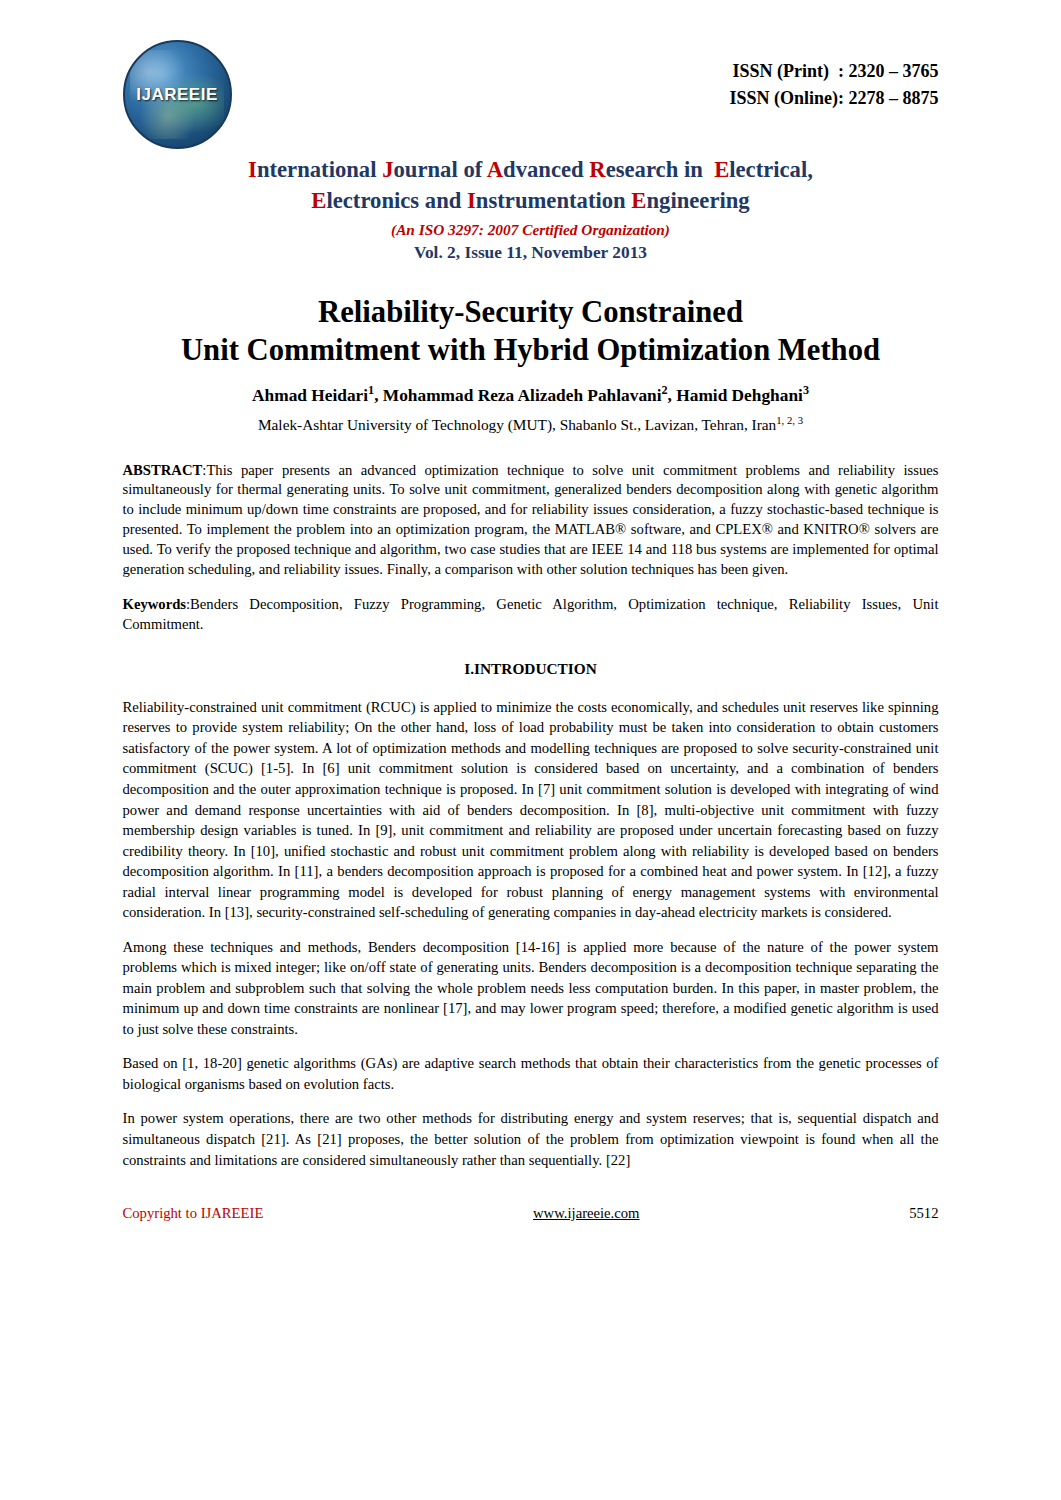IJAREEIE
ISSN (Print) : 2320 – 3765
ISSN (Online): 2278 – 8875
International Journal of Advanced Research in Electrical,
Electronics and Instrumentation Engineering
(An ISO 3297: 2007 Certified Organization)
Vol. 2, Issue 11, November 2013
Reliability-Security Constrained
Unit Commitment with Hybrid Optimization Method
Ahmad Heidari1, Mohammad Reza Alizadeh Pahlavani2, Hamid Dehghani3
Malek-Ashtar University of Technology (MUT), Shabanlo St., Lavizan, Tehran, Iran1, 2, 3
ABSTRACT:This paper presents an advanced optimization technique to solve unit commitment problems and reliability issues simultaneously for thermal generating units. To solve unit commitment, generalized benders decomposition along with genetic algorithm to include minimum up/down time constraints are proposed, and for reliability issues consideration, a fuzzy stochastic-based technique is presented. To implement the problem into an optimization program, the MATLAB® software, and CPLEX® and KNITRO® solvers are used. To verify the proposed technique and algorithm, two case studies that are IEEE 14 and 118 bus systems are implemented for optimal generation scheduling, and reliability issues. Finally, a comparison with other solution techniques has been given.
Keywords:Benders Decomposition, Fuzzy Programming, Genetic Algorithm, Optimization technique, Reliability Issues, Unit Commitment.
I.INTRODUCTION
Reliability-constrained unit commitment (RCUC) is applied to minimize the costs economically, and schedules unit reserves like spinning reserves to provide system reliability; On the other hand, loss of load probability must be taken into consideration to obtain customers satisfactory of the power system. A lot of optimization methods and modelling techniques are proposed to solve security-constrained unit commitment (SCUC) [1-5]. In [6] unit commitment solution is considered based on uncertainty, and a combination of benders decomposition and the outer approximation technique is proposed. In [7] unit commitment solution is developed with integrating of wind power and demand response uncertainties with aid of benders decomposition. In [8], multi-objective unit commitment with fuzzy membership design variables is tuned. In [9], unit commitment and reliability are proposed under uncertain forecasting based on fuzzy credibility theory. In [10], unified stochastic and robust unit commitment problem along with reliability is developed based on benders decomposition algorithm. In [11], a benders decomposition approach is proposed for a combined heat and power system. In [12], a fuzzy radial interval linear programming model is developed for robust planning of energy management systems with environmental consideration. In [13], security-constrained self-scheduling of generating companies in day-ahead electricity markets is considered.
Among these techniques and methods, Benders decomposition [14-16] is applied more because of the nature of the power system problems which is mixed integer; like on/off state of generating units. Benders decomposition is a decomposition technique separating the main problem and subproblem such that solving the whole problem needs less computation burden. In this paper, in master problem, the minimum up and down time constraints are nonlinear [17], and may lower program speed; therefore, a modified genetic algorithm is used to just solve these constraints.
Based on [1, 18-20] genetic algorithms (GAs) are adaptive search methods that obtain their characteristics from the genetic processes of biological organisms based on evolution facts.
In power system operations, there are two other methods for distributing energy and system reserves; that is, sequential dispatch and simultaneous dispatch [21]. As [21] proposes, the better solution of the problem from optimization viewpoint is found when all the constraints and limitations are considered simultaneously rather than sequentially. [22]
Copyright to IJAREEIE www.ijareeie.com 5512